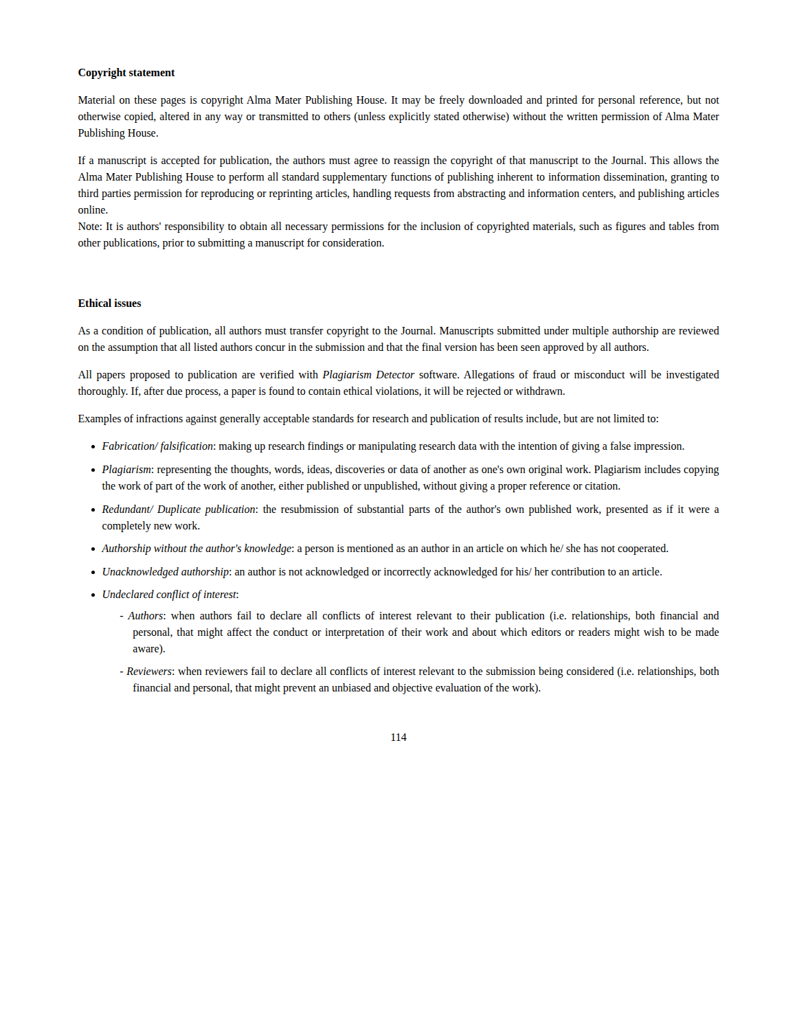Copyright statement
Material on these pages is copyright Alma Mater Publishing House. It may be freely downloaded and printed for personal reference, but not otherwise copied, altered in any way or transmitted to others (unless explicitly stated otherwise) without the written permission of Alma Mater Publishing House.
If a manuscript is accepted for publication, the authors must agree to reassign the copyright of that manuscript to the Journal. This allows the Alma Mater Publishing House to perform all standard supplementary functions of publishing inherent to information dissemination, granting to third parties permission for reproducing or reprinting articles, handling requests from abstracting and information centers, and publishing articles online.
Note: It is authors' responsibility to obtain all necessary permissions for the inclusion of copyrighted materials, such as figures and tables from other publications, prior to submitting a manuscript for consideration.
Ethical issues
As a condition of publication, all authors must transfer copyright to the Journal. Manuscripts submitted under multiple authorship are reviewed on the assumption that all listed authors concur in the submission and that the final version has been seen approved by all authors.
All papers proposed to publication are verified with Plagiarism Detector software. Allegations of fraud or misconduct will be investigated thoroughly. If, after due process, a paper is found to contain ethical violations, it will be rejected or withdrawn.
Examples of infractions against generally acceptable standards for research and publication of results include, but are not limited to:
Fabrication/ falsification: making up research findings or manipulating research data with the intention of giving a false impression.
Plagiarism: representing the thoughts, words, ideas, discoveries or data of another as one's own original work. Plagiarism includes copying the work of part of the work of another, either published or unpublished, without giving a proper reference or citation.
Redundant/ Duplicate publication: the resubmission of substantial parts of the author's own published work, presented as if it were a completely new work.
Authorship without the author's knowledge: a person is mentioned as an author in an article on which he/ she has not cooperated.
Unacknowledged authorship: an author is not acknowledged or incorrectly acknowledged for his/ her contribution to an article.
Undeclared conflict of interest:
- Authors: when authors fail to declare all conflicts of interest relevant to their publication (i.e. relationships, both financial and personal, that might affect the conduct or interpretation of their work and about which editors or readers might wish to be made aware).
- Reviewers: when reviewers fail to declare all conflicts of interest relevant to the submission being considered (i.e. relationships, both financial and personal, that might prevent an unbiased and objective evaluation of the work).
114